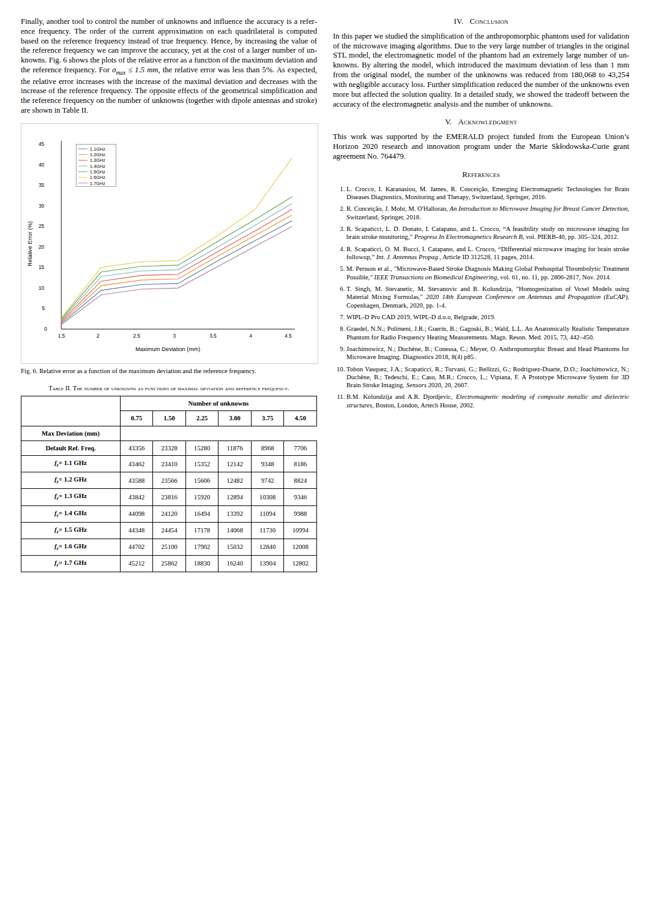Finally, another tool to control the number of unknowns and influence the accuracy is a reference frequency. The order of the current approximation on each quadrilateral is computed based on the reference frequency instead of true frequency. Hence, by increasing the value of the reference frequency we can improve the accuracy, yet at the cost of a larger number of unknowns. Fig. 6 shows the plots of the relative error as a function of the maximum deviation and the reference frequency. For σmax ≤ 1.5 mm, the relative error was less than 5%. As expected, the relative error increases with the increase of the maximal deviation and decreases with the increase of the reference frequency. The opposite effects of the geometrical simplification and the reference frequency on the number of unknowns (together with dipole antennas and stroke) are shown in Table II.
Fig. 6. Relative error as a function of the maximum deviation and the reference frequency.
Table II. The number of unknowns as functions of maximal deviation and reference frequency.
| | Number of unknowns |
| --- | --- |
| 0.75 | 1.50 | 2.25 | 3.00 | 3.75 | 4.50 |
| Max Deviation (mm) | |
| Default Ref. Freq. | 43356 | 23328 | 15280 | 11876 | 8968 | 7706 |
| f r = 1.1 GHz | 43462 | 23410 | 15352 | 12142 | 9348 | 8186 |
| f r = 1.2 GHz | 43588 | 23566 | 15606 | 12482 | 9742 | 8824 |
| f r = 1.3 GHz | 43842 | 23816 | 15920 | 12894 | 10308 | 9346 |
| f r = 1.4 GHz | 44098 | 24120 | 16494 | 13392 | 11094 | 9988 |
| f r = 1.5 GHz | 44348 | 24454 | 17178 | 14068 | 11730 | 10994 |
| f r = 1.6 GHz | 44702 | 25100 | 17902 | 15032 | 12840 | 12008 |
| f r = 1.7 GHz | 45212 | 25862 | 18830 | 16240 | 13904 | 12802 |
IV. Conclusion
In this paper we studied the simplification of the anthropomorphic phantom used for validation of the microwave imaging algorithms. Due to the very large number of triangles in the original STL model, the electromagnetic model of the phantom had an extremely large number of unknowns. By altering the model, which introduced the maximum deviation of less than 1 mm from the original model, the number of the unknowns was reduced from 180,068 to 43,254 with negligible accuracy loss. Further simplification reduced the number of the unknowns even more but affected the solution quality. In a detailed study, we showed the tradeoff between the accuracy of the electromagnetic analysis and the number of unknowns.
V. Acknowledgment
This work was supported by the EMERALD project funded from the European Union’s Horizon 2020 research and innovation program under the Marie Skłodowska-Curie grant agreement No. 764479.
References
L. Crocco, I. Karanasiou, M. James, R. Conceição, Emerging Electromagnetic Technologies for Brain Diseases Diagnostics, Monitoring and Therapy, Switzerland, Springer, 2016.
R. Conceição, J. Mohr, M. O'Halloran, An Introduction to Microwave Imaging for Breast Cancer Detection, Switzerland, Springer, 2018.
R. Scapaticci, L. D. Donato, I. Catapano, and L. Crocco, “A feasibility study on microwave imaging for brain stroke monitoring,” Progress In Electromagnetics Research B, vol. PIERB-40, pp. 305–324, 2012.
R. Scapaticci, O. M. Bucci, I. Catapano, and L. Crocco, “Differential microwave imaging for brain stroke followup,” Int. J. Antennas Propag., Article ID 312528, 11 pages, 2014.
M. Persson et al., "Microwave-Based Stroke Diagnosis Making Global Prehospital Thrombolytic Treatment Possible," IEEE Transactions on Biomedical Engineering, vol. 61, no. 11, pp. 2806-2817, Nov. 2014.
T. Singh, M. Stevanetic, M. Stevanovic and B. Kolundzija, "Homogenization of Voxel Models using Material Mixing Formulas," 2020 14th European Conference on Antennas and Propagation (EuCAP), Copenhagen, Denmark, 2020, pp. 1-4.
WIPL-D Pro CAD 2019, WIPL-D d.o.o, Belgrade, 2019.
Graedel, N.N.; Polimeni, J.R.; Guerin, B.; Gagoski, B.; Wald, L.L. An Anatomically Realistic Temperature Phantom for Radio Frequency Heating Measurements. Magn. Reson. Med. 2015, 73, 442–450.
Joachimowicz, N.; Duchêne, B.; Conessa, C.; Meyer, O. Anthropomorphic Breast and Head Phantoms for Microwave Imaging. Diagnostics 2018, 8(4) p85 .
Tobon Vasquez, J.A.; Scapaticci, R.; Turvani, G.; Bellizzi, G.; Rodriguez-Duarte, D.O.; Joachimowicz, N.; Duchêne, B.; Tedeschi, E.; Casu, M.R.; Crocco, L.; Vipiana, F. A Prototype Microwave System for 3D Brain Stroke Imaging. Sensors 2020, 20, 2607.
B.M. Kolundzija and A.R. Djordjevic, Electromagnetic modeling of composite metallic and dielectric structures, Boston, London, Artech House, 2002.